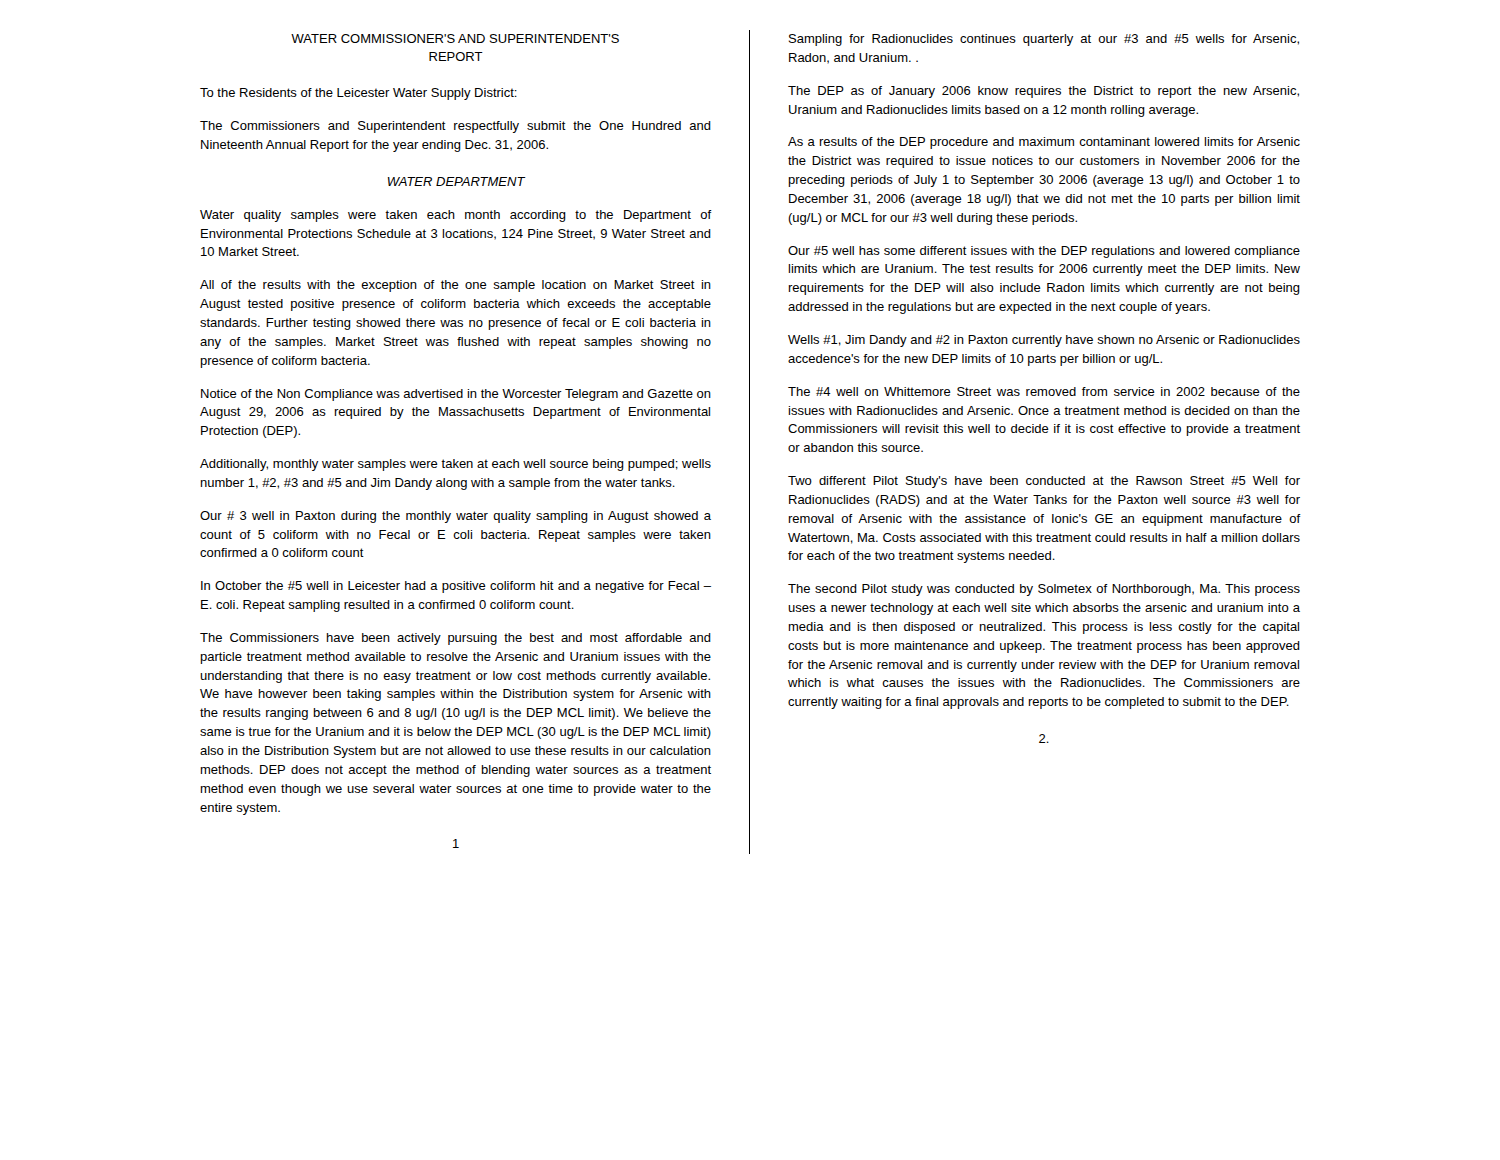WATER COMMISSIONER'S AND SUPERINTENDENT'S
REPORT
To the Residents of the Leicester Water Supply District:
The Commissioners and Superintendent respectfully submit the One Hundred and Nineteenth Annual Report for the year ending Dec. 31, 2006.
WATER DEPARTMENT
Water quality samples were taken each month according to the Department of Environmental Protections Schedule at 3 locations, 124 Pine Street, 9 Water Street and 10 Market Street.
All of the results with the exception of the one sample location on Market Street in August tested positive presence of coliform bacteria which exceeds the acceptable standards. Further testing showed there was no presence of fecal or E coli bacteria in any of the samples. Market Street was flushed with repeat samples showing no presence of coliform bacteria.
Notice of the Non Compliance was advertised in the Worcester Telegram and Gazette on August 29, 2006 as required by the Massachusetts Department of Environmental Protection (DEP).
Additionally, monthly water samples were taken at each well source being pumped; wells number 1, #2, #3 and #5 and Jim Dandy along with a sample from the water tanks.
Our # 3 well in Paxton during the monthly water quality sampling in August showed a count of 5 coliform with no Fecal or E coli bacteria. Repeat samples were taken confirmed a 0 coliform count
In October the #5 well in Leicester had a positive coliform hit and a negative for Fecal – E. coli. Repeat sampling resulted in a confirmed 0 coliform count.
The Commissioners have been actively pursuing the best and most affordable and particle treatment method available to resolve the Arsenic and Uranium issues with the understanding that there is no easy treatment or low cost methods currently available. We have however been taking samples within the Distribution system for Arsenic with the results ranging between 6 and 8 ug/l (10 ug/l is the DEP MCL limit). We believe the same is true for the Uranium and it is below the DEP MCL (30 ug/L is the DEP MCL limit) also in the Distribution System but are not allowed to use these results in our calculation methods. DEP does not accept the method of blending water sources as a treatment method even though we use several water sources at one time to provide water to the entire system.
1
Sampling for Radionuclides continues quarterly at our #3 and #5 wells for Arsenic, Radon, and Uranium. .
The DEP as of January 2006 know requires the District to report the new Arsenic, Uranium and Radionuclides limits based on a 12 month rolling average.
As a results of the DEP procedure and maximum contaminant lowered limits for Arsenic the District was required to issue notices to our customers in November 2006 for the preceding periods of July 1 to September 30 2006 (average 13 ug/l) and October 1 to December 31, 2006 (average 18 ug/l) that we did not met the 10 parts per billion limit (ug/L) or MCL for our #3 well during these periods.
Our #5 well has some different issues with the DEP regulations and lowered compliance limits which are Uranium. The test results for 2006 currently meet the DEP limits. New requirements for the DEP will also include Radon limits which currently are not being addressed in the regulations but are expected in the next couple of years.
Wells #1, Jim Dandy and #2 in Paxton currently have shown no Arsenic or Radionuclides accedence's for the new DEP limits of 10 parts per billion or ug/L.
The #4 well on Whittemore Street was removed from service in 2002 because of the issues with Radionuclides and Arsenic. Once a treatment method is decided on than the Commissioners will revisit this well to decide if it is cost effective to provide a treatment or abandon this source.
Two different Pilot Study's have been conducted at the Rawson Street #5 Well for Radionuclides (RADS) and at the Water Tanks for the Paxton well source #3 well for removal of Arsenic with the assistance of Ionic's GE an equipment manufacture of Watertown, Ma. Costs associated with this treatment could results in half a million dollars for each of the two treatment systems needed.
The second Pilot study was conducted by Solmetex of Northborough, Ma. This process uses a newer technology at each well site which absorbs the arsenic and uranium into a media and is then disposed or neutralized. This process is less costly for the capital costs but is more maintenance and upkeep. The treatment process has been approved for the Arsenic removal and is currently under review with the DEP for Uranium removal which is what causes the issues with the Radionuclides. The Commissioners are currently waiting for a final approvals and reports to be completed to submit to the DEP.
2.